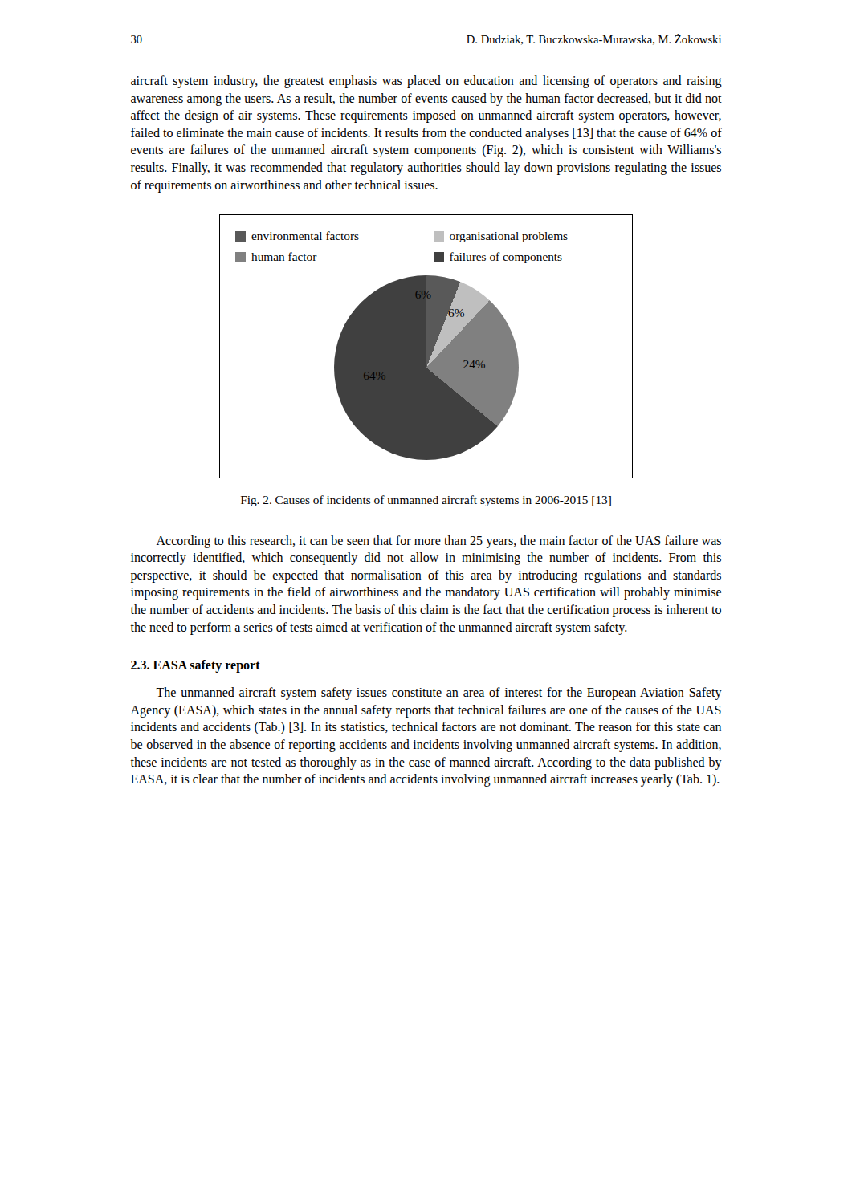30
D. Dudziak, T. Buczkowska-Murawska, M. Żokowski
aircraft system industry, the greatest emphasis was placed on education and licensing of operators and raising awareness among the users. As a result, the number of events caused by the human factor decreased, but it did not affect the design of air systems. These requirements imposed on unmanned aircraft system operators, however, failed to eliminate the main cause of incidents. It results from the conducted analyses [13] that the cause of 64% of events are failures of the unmanned aircraft system components (Fig. 2), which is consistent with Williams's results. Finally, it was recommended that regulatory authorities should lay down provisions regulating the issues of requirements on airworthiness and other technical issues.
environmental factors organisational problems human factor failures of components
6%
6%
24%
64%
Fig. 2. Causes of incidents of unmanned aircraft systems in 2006-2015 [13]
According to this research, it can be seen that for more than 25 years, the main factor of the UAS failure was incorrectly identified, which consequently did not allow in minimising the number of incidents. From this perspective, it should be expected that normalisation of this area by introducing regulations and standards imposing requirements in the field of airworthiness and the mandatory UAS certification will probably minimise the number of accidents and incidents. The basis of this claim is the fact that the certification process is inherent to the need to perform a series of tests aimed at verification of the unmanned aircraft system safety.
2.3. EASA safety report
The unmanned aircraft system safety issues constitute an area of interest for the European Aviation Safety Agency (EASA), which states in the annual safety reports that technical failures are one of the causes of the UAS incidents and accidents (Tab.) [3]. In its statistics, technical factors are not dominant. The reason for this state can be observed in the absence of reporting accidents and incidents involving unmanned aircraft systems. In addition, these incidents are not tested as thoroughly as in the case of manned aircraft. According to the data published by EASA, it is clear that the number of incidents and accidents involving unmanned aircraft increases yearly (Tab. 1).